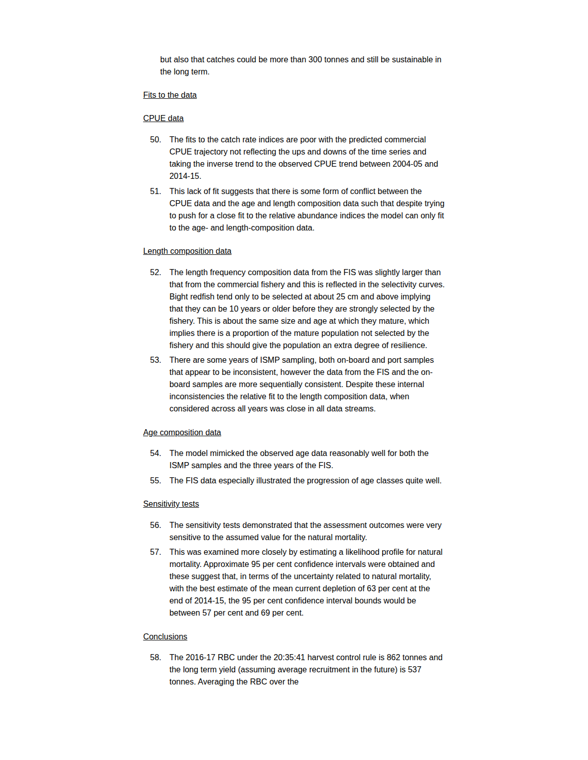but also that catches could be more than 300 tonnes and still be sustainable in the long term.
Fits to the data
CPUE data
The fits to the catch rate indices are poor with the predicted commercial CPUE trajectory not reflecting the ups and downs of the time series and taking the inverse trend to the observed CPUE trend between 2004-05 and 2014-15.
This lack of fit suggests that there is some form of conflict between the CPUE data and the age and length composition data such that despite trying to push for a close fit to the relative abundance indices the model can only fit to the age- and length-composition data.
Length composition data
The length frequency composition data from the FIS was slightly larger than that from the commercial fishery and this is reflected in the selectivity curves. Bight redfish tend only to be selected at about 25 cm and above implying that they can be 10 years or older before they are strongly selected by the fishery. This is about the same size and age at which they mature, which implies there is a proportion of the mature population not selected by the fishery and this should give the population an extra degree of resilience.
There are some years of ISMP sampling, both on-board and port samples that appear to be inconsistent, however the data from the FIS and the on-board samples are more sequentially consistent. Despite these internal inconsistencies the relative fit to the length composition data, when considered across all years was close in all data streams.
Age composition data
The model mimicked the observed age data reasonably well for both the ISMP samples and the three years of the FIS.
The FIS data especially illustrated the progression of age classes quite well.
Sensitivity tests
The sensitivity tests demonstrated that the assessment outcomes were very sensitive to the assumed value for the natural mortality.
This was examined more closely by estimating a likelihood profile for natural mortality. Approximate 95 per cent confidence intervals were obtained and these suggest that, in terms of the uncertainty related to natural mortality, with the best estimate of the mean current depletion of 63 per cent at the end of 2014-15, the 95 per cent confidence interval bounds would be between 57 per cent and 69 per cent.
Conclusions
The 2016-17 RBC under the 20:35:41 harvest control rule is 862 tonnes and the long term yield (assuming average recruitment in the future) is 537 tonnes. Averaging the RBC over the